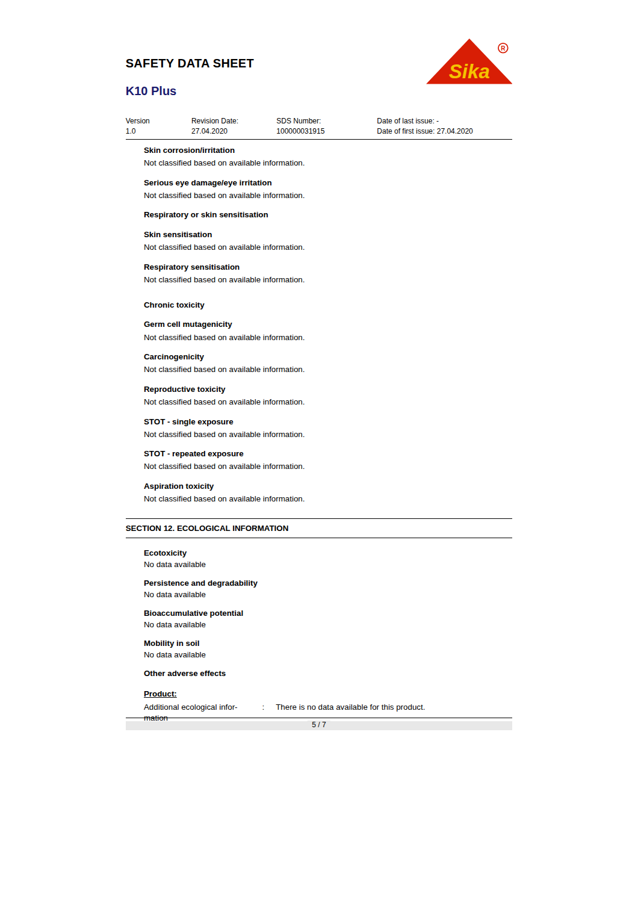Sika R
SAFETY DATA SHEET
K10 Plus
| Version 1.0 | Revision Date: 27.04.2020 | SDS Number: 100000031915 | Date of last issue: - Date of first issue: 27.04.2020 |
Skin corrosion/irritation
Not classified based on available information.
Serious eye damage/eye irritation
Not classified based on available information.
Respiratory or skin sensitisation
Skin sensitisation
Not classified based on available information.
Respiratory sensitisation
Not classified based on available information.
Chronic toxicity
Germ cell mutagenicity
Not classified based on available information.
Carcinogenicity
Not classified based on available information.
Reproductive toxicity
Not classified based on available information.
STOT - single exposure
Not classified based on available information.
STOT - repeated exposure
Not classified based on available information.
Aspiration toxicity
Not classified based on available information.
SECTION 12. ECOLOGICAL INFORMATION
Ecotoxicity
No data available
Persistence and degradability
No data available
Bioaccumulative potential
No data available
Mobility in soil
No data available
Other adverse effects
Product:
Additional ecological infor-
mation
:
There is no data available for this product.
5 / 7